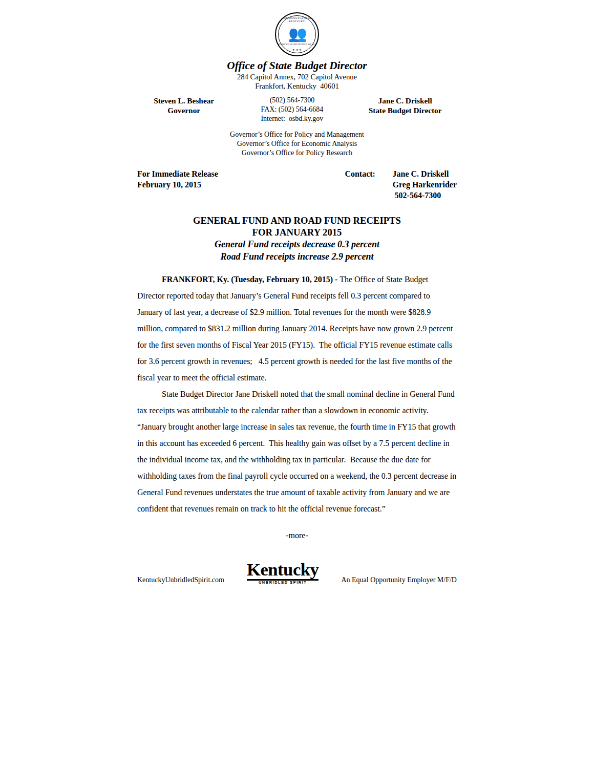COMMONWEALTH OF KENTUCKY
👥
UNITED WE STAND DIVIDED WE FALL
★ ★ ★
Office of State Budget Director
284 Capitol Annex, 702 Capitol Avenue
Frankfort, Kentucky 40601
Steven L. Beshear
Governor
(502) 564-7300
FAX: (502) 564-6684
Internet: osbd.ky.gov
Jane C. Driskell
State Budget Director
Governor’s Office for Policy and Management
Governor’s Office for Economic Analysis
Governor’s Office for Policy Research
For Immediate Release
February 10, 2015
Contact:
Jane C. Driskell
Greg Harkenrider
502-564-7300
GENERAL FUND AND ROAD FUND RECEIPTS
FOR JANUARY 2015
General Fund receipts decrease 0.3 percent
Road Fund receipts increase 2.9 percent
FRANKFORT, Ky. (Tuesday, February 10, 2015) - The Office of State Budget Director reported today that January’s General Fund receipts fell 0.3 percent compared to January of last year, a decrease of $2.9 million. Total revenues for the month were $828.9 million, compared to $831.2 million during January 2014. Receipts have now grown 2.9 percent for the first seven months of Fiscal Year 2015 (FY15). The official FY15 revenue estimate calls for 3.6 percent growth in revenues; 4.5 percent growth is needed for the last five months of the fiscal year to meet the official estimate.
State Budget Director Jane Driskell noted that the small nominal decline in General Fund tax receipts was attributable to the calendar rather than a slowdown in economic activity. “January brought another large increase in sales tax revenue, the fourth time in FY15 that growth in this account has exceeded 6 percent. This healthy gain was offset by a 7.5 percent decline in the individual income tax, and the withholding tax in particular. Because the due date for withholding taxes from the final payroll cycle occurred on a weekend, the 0.3 percent decrease in General Fund revenues understates the true amount of taxable activity from January and we are confident that revenues remain on track to hit the official revenue forecast.”
-more-
KentuckyUnbridledSpirit.com
Kentucky
UNBRIDLED SPIRIT
An Equal Opportunity Employer M/F/D